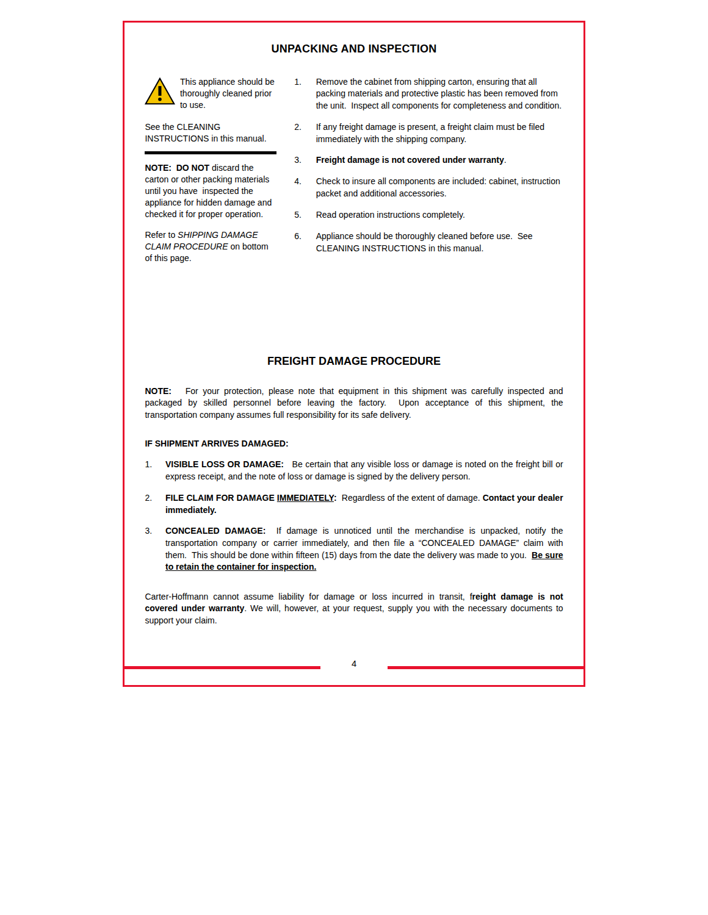UNPACKING AND INSPECTION
This appliance should be thoroughly cleaned prior to use.
See the CLEANING INSTRUCTIONS in this manual.
NOTE: DO NOT discard the carton or other packing materials until you have inspected the appliance for hidden damage and checked it for proper operation.
Refer to SHIPPING DAMAGE CLAIM PROCEDURE on bottom of this page.
Remove the cabinet from shipping carton, ensuring that all packing materials and protective plastic has been removed from the unit. Inspect all components for completeness and condition.
If any freight damage is present, a freight claim must be filed immediately with the shipping company.
Freight damage is not covered under warranty.
Check to insure all components are included: cabinet, instruction packet and additional accessories.
Read operation instructions completely.
Appliance should be thoroughly cleaned before use. See CLEANING INSTRUCTIONS in this manual.
FREIGHT DAMAGE PROCEDURE
NOTE: For your protection, please note that equipment in this shipment was carefully inspected and packaged by skilled personnel before leaving the factory. Upon acceptance of this shipment, the transportation company assumes full responsibility for its safe delivery.
IF SHIPMENT ARRIVES DAMAGED:
VISIBLE LOSS OR DAMAGE: Be certain that any visible loss or damage is noted on the freight bill or express receipt, and the note of loss or damage is signed by the delivery person.
FILE CLAIM FOR DAMAGE IMMEDIATELY: Regardless of the extent of damage. Contact your dealer immediately.
CONCEALED DAMAGE: If damage is unnoticed until the merchandise is unpacked, notify the transportation company or carrier immediately, and then file a “CONCEALED DAMAGE” claim with them. This should be done within fifteen (15) days from the date the delivery was made to you. Be sure to retain the container for inspection.
Carter-Hoffmann cannot assume liability for damage or loss incurred in transit, freight damage is not covered under warranty. We will, however, at your request, supply you with the necessary documents to support your claim.
4